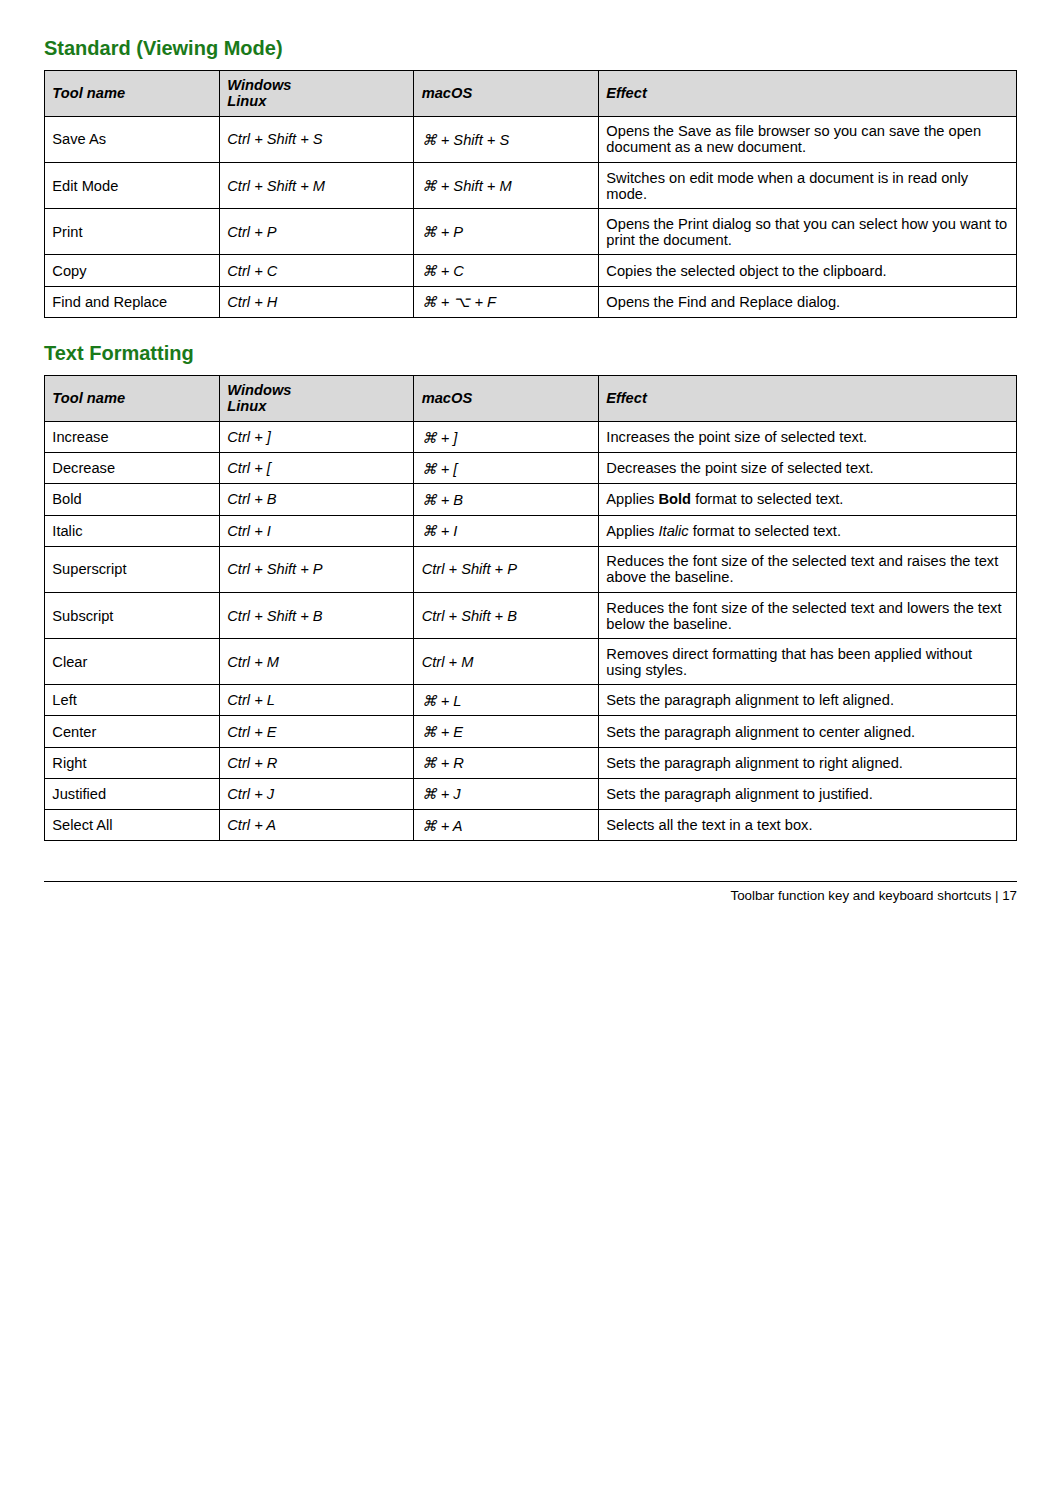Standard (Viewing Mode)
| Tool name | Windows Linux | macOS | Effect |
| --- | --- | --- | --- |
| Save As | Ctrl + Shift + S | ⌘ + Shift + S | Opens the Save as file browser so you can save the open document as a new document. |
| Edit Mode | Ctrl + Shift + M | ⌘ + Shift + M | Switches on edit mode when a document is in read only mode. |
| Print | Ctrl + P | ⌘ + P | Opens the Print dialog so that you can select how you want to print the document. |
| Copy | Ctrl + C | ⌘ + C | Copies the selected object to the clipboard. |
| Find and Replace | Ctrl + H | ⌘ + ⌥ + F | Opens the Find and Replace dialog. |
Text Formatting
| Tool name | Windows Linux | macOS | Effect |
| --- | --- | --- | --- |
| Increase | Ctrl + ] | ⌘ + ] | Increases the point size of selected text. |
| Decrease | Ctrl + [ | ⌘ + [ | Decreases the point size of selected text. |
| Bold | Ctrl + B | ⌘ + B | Applies Bold format to selected text. |
| Italic | Ctrl + I | ⌘ + I | Applies Italic format to selected text. |
| Superscript | Ctrl + Shift + P | Ctrl + Shift + P | Reduces the font size of the selected text and raises the text above the baseline. |
| Subscript | Ctrl + Shift + B | Ctrl + Shift + B | Reduces the font size of the selected text and lowers the text below the baseline. |
| Clear | Ctrl + M | Ctrl + M | Removes direct formatting that has been applied without using styles. |
| Left | Ctrl + L | ⌘ + L | Sets the paragraph alignment to left aligned. |
| Center | Ctrl + E | ⌘ + E | Sets the paragraph alignment to center aligned. |
| Right | Ctrl + R | ⌘ + R | Sets the paragraph alignment to right aligned. |
| Justified | Ctrl + J | ⌘ + J | Sets the paragraph alignment to justified. |
| Select All | Ctrl + A | ⌘ + A | Selects all the text in a text box. |
Toolbar function key and keyboard shortcuts | 17